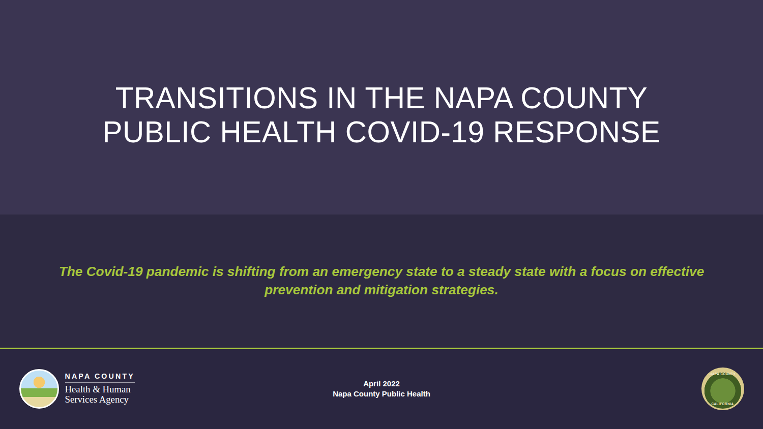TRANSITIONS IN THE NAPA COUNTY
PUBLIC HEALTH COVID-19 RESPONSE
The Covid-19 pandemic is shifting from an emergency state to a steady state with a focus on effective prevention and mitigation strategies.
NAPA COUNTY Health & Human Services Agency
April 2022
Napa County Public Health
NAPA COUNTY CALIFORNIA